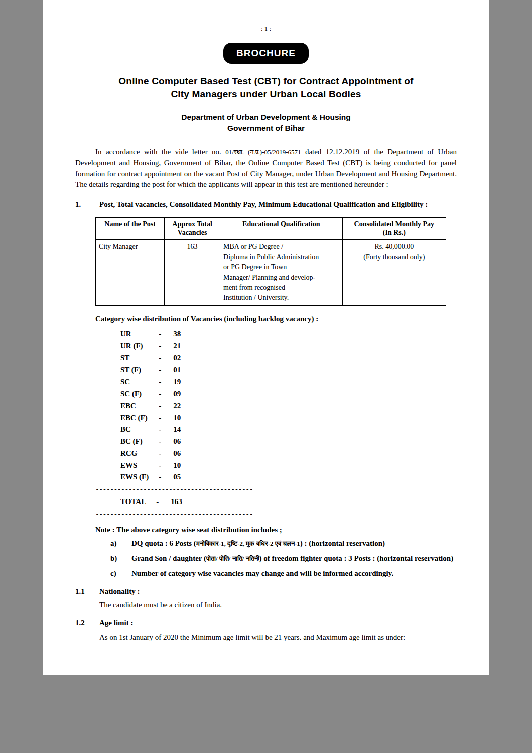-: 1 :-
BROCHURE
Online Computer Based Test (CBT) for Contract Appointment of
City Managers under Urban Local Bodies
Department of Urban Development & Housing
Government of Bihar
In accordance with the vide letter no. 01/स्था. (न.प्र.)-05/2019-6571 dated 12.12.2019 of the Department of Urban Development and Housing, Government of Bihar, the Online Computer Based Test (CBT) is being conducted for panel formation for contract appointment on the vacant Post of City Manager, under Urban Development and Housing Department. The details regarding the post for which the applicants will appear in this test are mentioned hereunder :
1.
Post, Total vacancies, Consolidated Monthly Pay, Minimum Educational Qualification and Eligibility :
| Name of the Post | Approx Total Vacancies | Educational Qualification | Consolidated Monthly Pay (In Rs.) |
| --- | --- | --- | --- |
| City Manager | 163 | MBA or PG Degree / Diploma in Public Administration or PG Degree in Town Manager/ Planning and develop- ment from recognised Institution / University. | Rs. 40,000.00 (Forty thousand only) |
Category wise distribution of Vacancies (including backlog vacancy) :
| UR | - | 38 |
| UR (F) | - | 21 |
| ST | - | 02 |
| ST (F) | - | 01 |
| SC | - | 19 |
| SC (F) | - | 09 |
| EBC | - | 22 |
| EBC (F) | - | 10 |
| BC | - | 14 |
| BC (F) | - | 06 |
| RCG | - | 06 |
| EWS | - | 10 |
| EWS (F) | - | 05 |
-------------------------------------------
| TOTAL | - | 163 |
-------------------------------------------
Note : The above category wise seat distribution includes ;
a) DQ quota : 6 Posts (मनोविकार-1, दृष्टि-2, मुक वधिर-2 एवं चलन-1) : (horizontal reservation)
b) Grand Son / daughter (पोता/ पोति/ नाति/ नतिनी) of freedom fighter quota : 3 Posts : (horizontal reservation)
c) Number of category wise vacancies may change and will be informed accordingly.
1.1
Nationality :
The candidate must be a citizen of India.
1.2
Age limit :
As on 1st January of 2020 the Minimum age limit will be 21 years. and Maximum age limit as under: